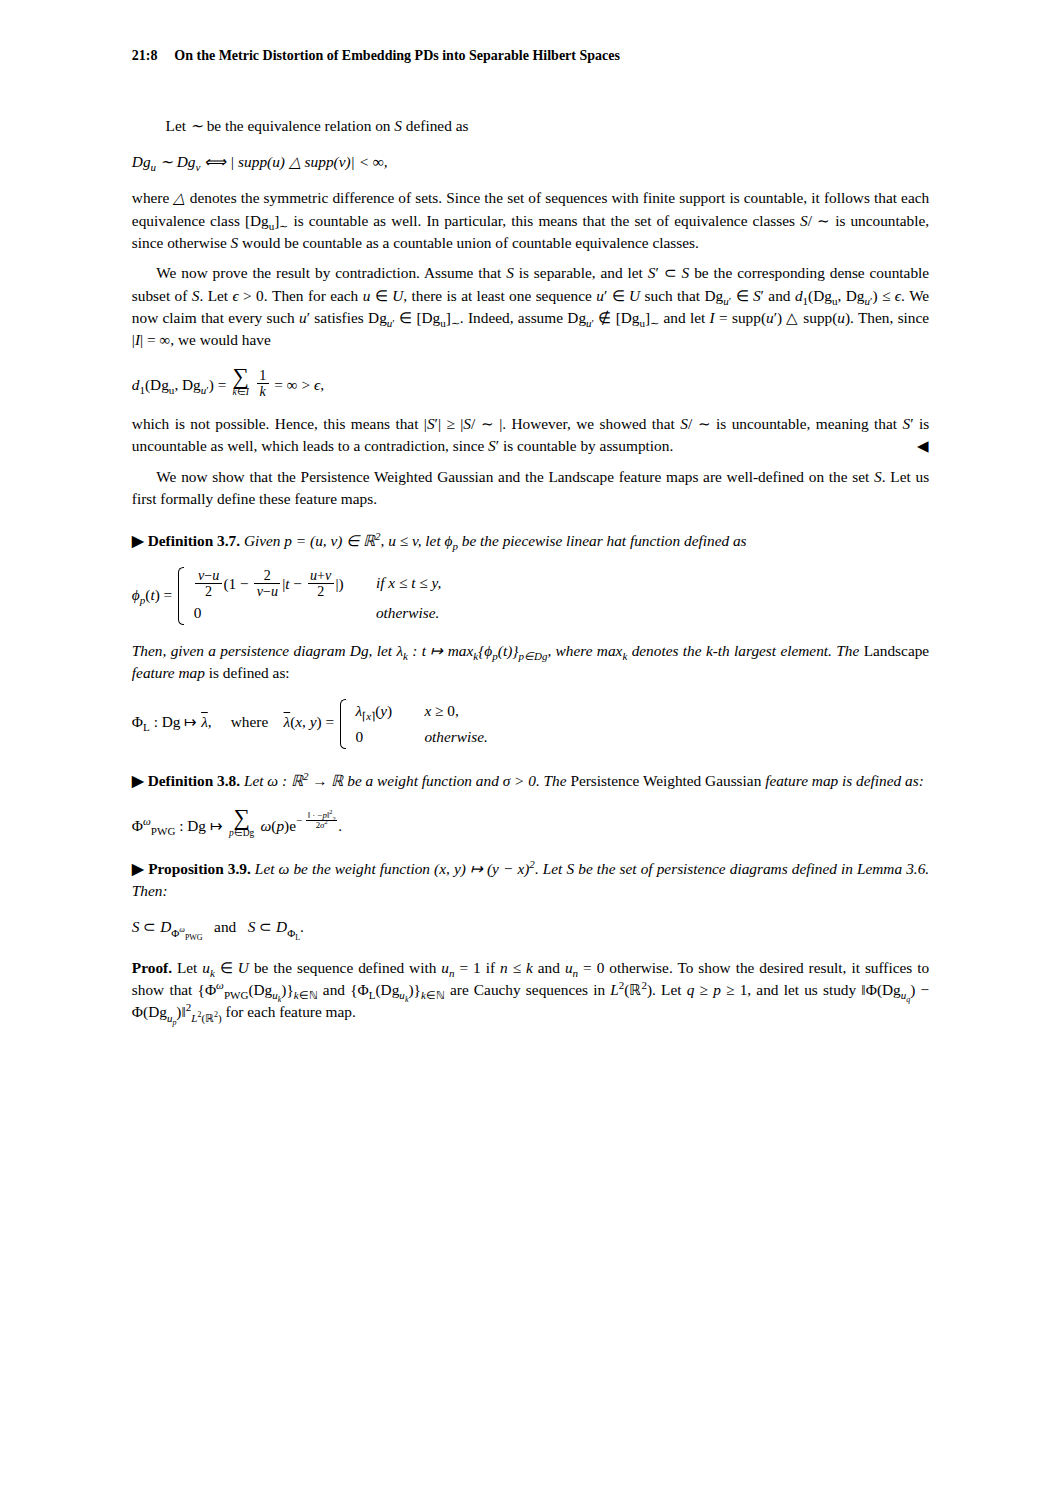21:8 On the Metric Distortion of Embedding PDs into Separable Hilbert Spaces
Let ∼ be the equivalence relation on S defined as
Dgu ∼ Dgv ⟺ | supp(u) △ supp(v)| < ∞,
where △ denotes the symmetric difference of sets. Since the set of sequences with finite support is countable, it follows that each equivalence class [Dgu]∼ is countable as well. In particular, this means that the set of equivalence classes S/ ∼ is uncountable, since otherwise S would be countable as a countable union of countable equivalence classes.
We now prove the result by contradiction. Assume that S is separable, and let S′ ⊂ S be the corresponding dense countable subset of S. Let ϵ > 0. Then for each u ∈ U, there is at least one sequence u′ ∈ U such that Dgu′ ∈ S′ and d1(Dgu, Dgu′) ≤ ϵ. We now claim that every such u′ satisfies Dgu′ ∈ [Dgu]∼. Indeed, assume Dgu′ ∉ [Dgu]∼ and let I = supp(u′) △ supp(u). Then, since |I| = ∞, we would have
d1(Dgu, Dgu′) = ∑k∈I 1 k = ∞ > ϵ,
which is not possible. Hence, this means that |S′| ≥ |S/ ∼ |. However, we showed that S/ ∼ is uncountable, meaning that S′ is uncountable as well, which leads to a contradiction, since S′ is countable by assumption. ◀
We now show that the Persistence Weighted Gaussian and the Landscape feature maps are well-defined on the set S. Let us first formally define these feature maps.
▶ Definition 3.7. Given p = (u, v) ∈ ℝ2, u ≤ v, let ϕp be the piecewise linear hat function defined as
ϕp(t) =
| v − u 2 (1 − 2 v − u / t − u + v 2 /) | if x ≤ t ≤ y , |
| 0 | otherwise. |
Then, given a persistence diagram Dg, let λk : t ↦ maxk{ϕp(t)}p∈Dg, where maxk denotes the k-th largest element. The Landscape feature map is defined as:
ΦL : Dg ↦ λ, where λ(x, y) =
| λ x ( y ) | x ≥ 0, |
| 0 | otherwise. |
▶ Definition 3.8. Let ω : ℝ2 → ℝ be a weight function and σ > 0. The Persistence Weighted Gaussian feature map is defined as:
ΦωPWG : Dg ↦ ∑p∈Dg ω(p)e− ‖ · −p‖222σ2.
▶ Proposition 3.9. Let ω be the weight function (x, y) ↦ (y − x)2. Let S be the set of persistence diagrams defined in Lemma 3.6. Then:
S ⊂ DΦωPWG and S ⊂ DΦL.
Proof. Let uk ∈ U be the sequence defined with un = 1 if n ≤ k and un = 0 otherwise. To show the desired result, it suffices to show that {ΦωPWG(Dguk)}k∈ℕ and {ΦL(Dguk)}k∈ℕ are Cauchy sequences in L2(ℝ2). Let q ≥ p ≥ 1, and let us study ‖Φ(Dguq) − Φ(Dgup)‖2L2(ℝ2) for each feature map.